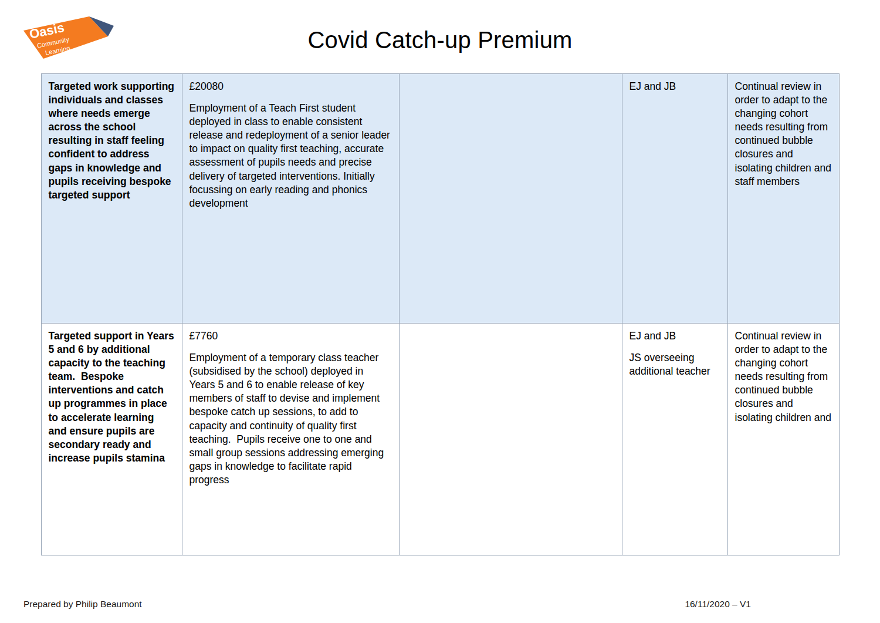Oasis Community Learning
Covid Catch-up Premium
| Targeted work supporting individuals and classes where needs emerge across the school resulting in staff feeling confident to address gaps in knowledge and pupils receiving bespoke targeted support | £20080 Employment of a Teach First student deployed in class to enable consistent release and redeployment of a senior leader to impact on quality first teaching, accurate assessment of pupils needs and precise delivery of targeted interventions. Initially focussing on early reading and phonics development | | EJ and JB | Continual review in order to adapt to the changing cohort needs resulting from continued bubble closures and isolating children and staff members |
| Targeted support in Years 5 and 6 by additional capacity to the teaching team. Bespoke interventions and catch up programmes in place to accelerate learning and ensure pupils are secondary ready and increase pupils stamina | £7760 Employment of a temporary class teacher (subsidised by the school) deployed in Years 5 and 6 to enable release of key members of staff to devise and implement bespoke catch up sessions, to add to capacity and continuity of quality first teaching. Pupils receive one to one and small group sessions addressing emerging gaps in knowledge to facilitate rapid progress | | EJ and JB JS overseeing additional teacher | Continual review in order to adapt to the changing cohort needs resulting from continued bubble closures and isolating children and |
Prepared by Philip Beaumont 16/11/2020 – V1